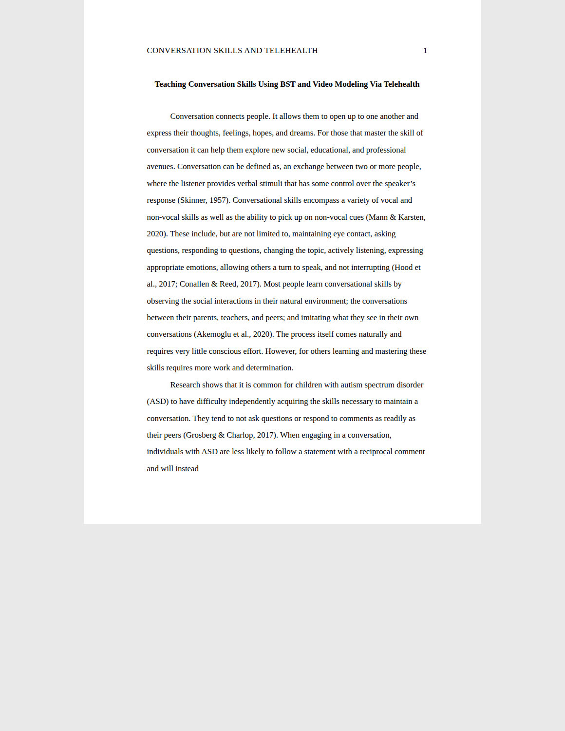Conversation Skills and Telehealth 1
Teaching Conversation Skills Using BST and Video Modeling Via Telehealth
Conversation connects people. It allows them to open up to one another and express their thoughts, feelings, hopes, and dreams. For those that master the skill of conversation it can help them explore new social, educational, and professional avenues. Conversation can be defined as, an exchange between two or more people, where the listener provides verbal stimuli that has some control over the speaker’s response (Skinner, 1957). Conversational skills encompass a variety of vocal and non-vocal skills as well as the ability to pick up on non-vocal cues (Mann & Karsten, 2020). These include, but are not limited to, maintaining eye contact, asking questions, responding to questions, changing the topic, actively listening, expressing appropriate emotions, allowing others a turn to speak, and not interrupting (Hood et al., 2017; Conallen & Reed, 2017). Most people learn conversational skills by observing the social interactions in their natural environment; the conversations between their parents, teachers, and peers; and imitating what they see in their own conversations (Akemoglu et al., 2020). The process itself comes naturally and requires very little conscious effort. However, for others learning and mastering these skills requires more work and determination.
Research shows that it is common for children with autism spectrum disorder (ASD) to have difficulty independently acquiring the skills necessary to maintain a conversation. They tend to not ask questions or respond to comments as readily as their peers (Grosberg & Charlop, 2017). When engaging in a conversation, individuals with ASD are less likely to follow a statement with a reciprocal comment and will instead